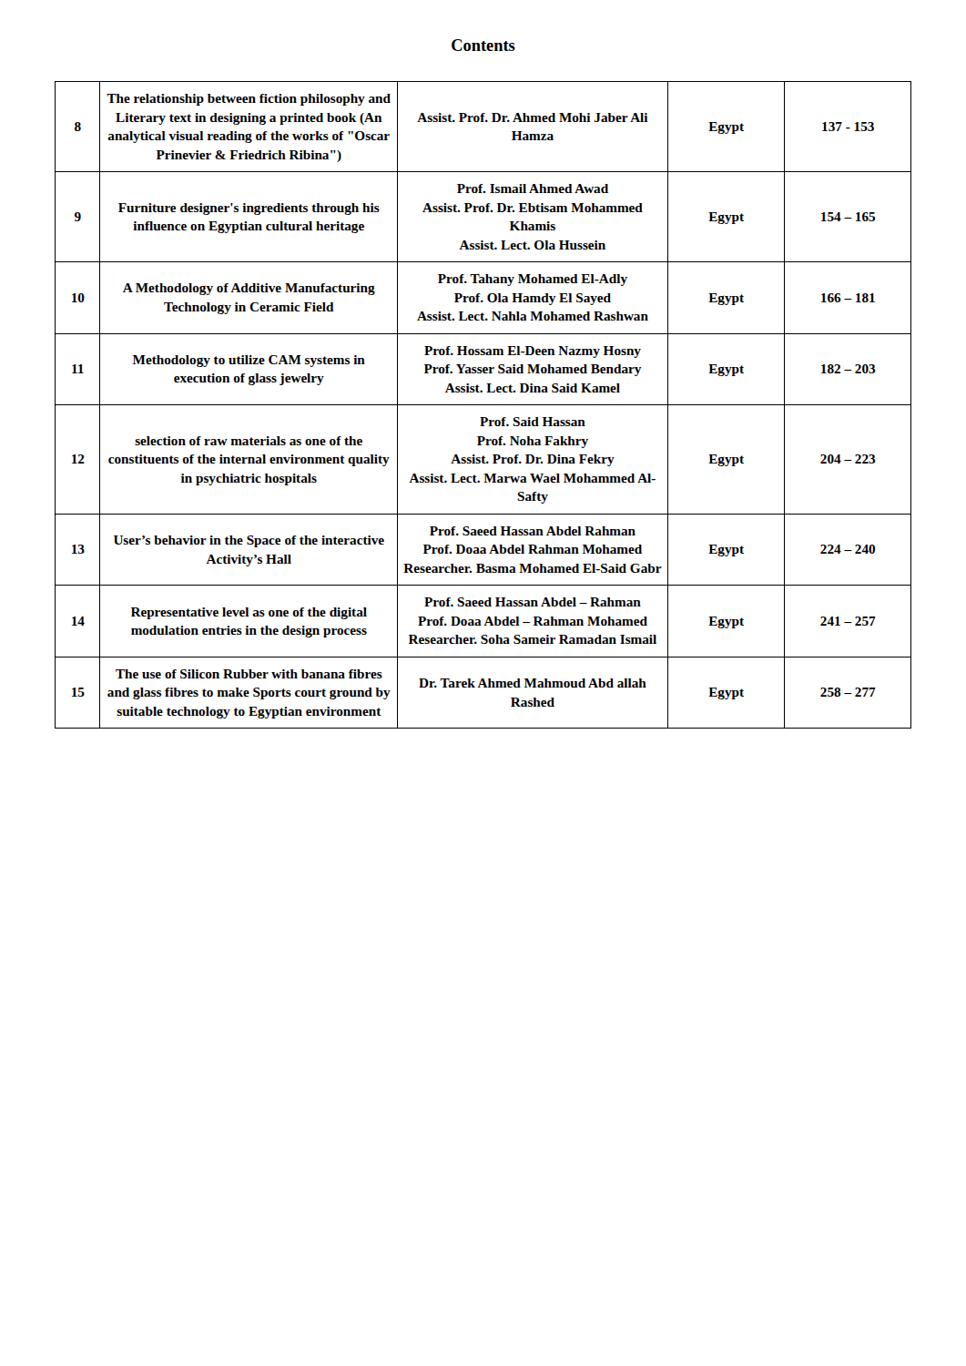Contents
| 8 | The relationship between fiction philosophy and Literary text in designing a printed book (An analytical visual reading of the works of "Oscar Prinevier & Friedrich Ribina") | Assist. Prof. Dr. Ahmed Mohi Jaber Ali Hamza | Egypt | 137 - 153 |
| 9 | Furniture designer's ingredients through his influence on Egyptian cultural heritage | Prof. Ismail Ahmed Awad Assist. Prof. Dr. Ebtisam Mohammed Khamis Assist. Lect. Ola Hussein | Egypt | 154 – 165 |
| 10 | A Methodology of Additive Manufacturing Technology in Ceramic Field | Prof. Tahany Mohamed El-Adly Prof. Ola Hamdy El Sayed Assist. Lect. Nahla Mohamed Rashwan | Egypt | 166 – 181 |
| 11 | Methodology to utilize CAM systems in execution of glass jewelry | Prof. Hossam El-Deen Nazmy Hosny Prof. Yasser Said Mohamed Bendary Assist. Lect. Dina Said Kamel | Egypt | 182 – 203 |
| 12 | selection of raw materials as one of the constituents of the internal environment quality in psychiatric hospitals | Prof. Said Hassan Prof. Noha Fakhry Assist. Prof. Dr. Dina Fekry Assist. Lect. Marwa Wael Mohammed Al-Safty | Egypt | 204 – 223 |
| 13 | User’s behavior in the Space of the interactive Activity’s Hall | Prof. Saeed Hassan Abdel Rahman Prof. Doaa Abdel Rahman Mohamed Researcher. Basma Mohamed El-Said Gabr | Egypt | 224 – 240 |
| 14 | Representative level as one of the digital modulation entries in the design process | Prof. Saeed Hassan Abdel – Rahman Prof. Doaa Abdel – Rahman Mohamed Researcher. Soha Sameir Ramadan Ismail | Egypt | 241 – 257 |
| 15 | The use of Silicon Rubber with banana fibres and glass fibres to make Sports court ground by suitable technology to Egyptian environment | Dr. Tarek Ahmed Mahmoud Abd allah Rashed | Egypt | 258 – 277 |